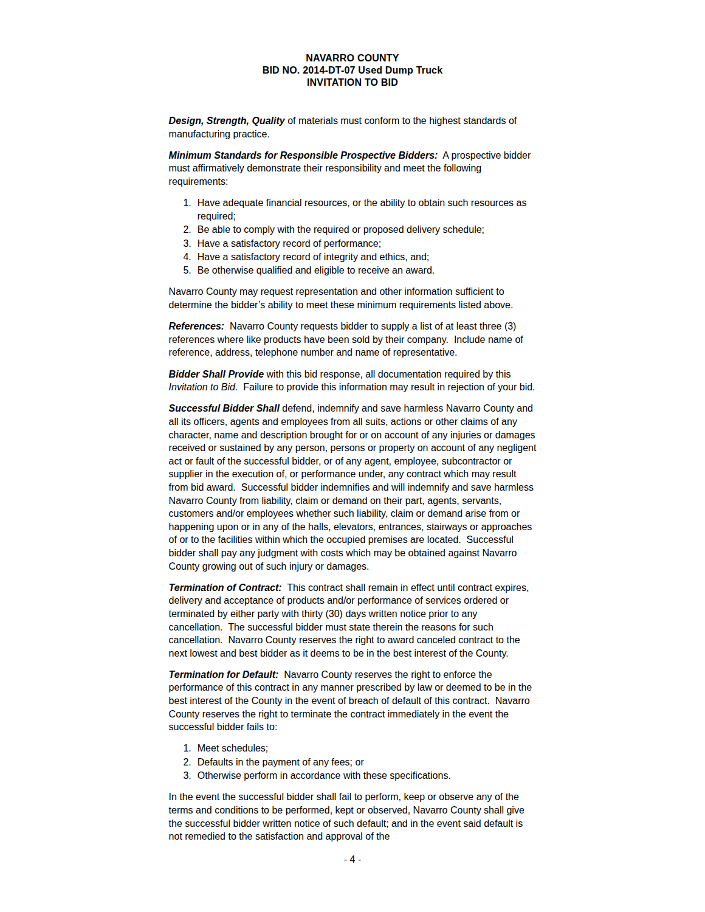NAVARRO COUNTY
BID NO. 2014-DT-07 Used Dump Truck
INVITATION TO BID
Design, Strength, Quality of materials must conform to the highest standards of manufacturing practice.
Minimum Standards for Responsible Prospective Bidders: A prospective bidder must affirmatively demonstrate their responsibility and meet the following requirements:
Have adequate financial resources, or the ability to obtain such resources as required;
Be able to comply with the required or proposed delivery schedule;
Have a satisfactory record of performance;
Have a satisfactory record of integrity and ethics, and;
Be otherwise qualified and eligible to receive an award.
Navarro County may request representation and other information sufficient to determine the bidder’s ability to meet these minimum requirements listed above.
References: Navarro County requests bidder to supply a list of at least three (3) references where like products have been sold by their company. Include name of reference, address, telephone number and name of representative.
Bidder Shall Provide with this bid response, all documentation required by this Invitation to Bid. Failure to provide this information may result in rejection of your bid.
Successful Bidder Shall defend, indemnify and save harmless Navarro County and all its officers, agents and employees from all suits, actions or other claims of any character, name and description brought for or on account of any injuries or damages received or sustained by any person, persons or property on account of any negligent act or fault of the successful bidder, or of any agent, employee, subcontractor or supplier in the execution of, or performance under, any contract which may result from bid award. Successful bidder indemnifies and will indemnify and save harmless Navarro County from liability, claim or demand on their part, agents, servants, customers and/or employees whether such liability, claim or demand arise from or happening upon or in any of the halls, elevators, entrances, stairways or approaches of or to the facilities within which the occupied premises are located. Successful bidder shall pay any judgment with costs which may be obtained against Navarro County growing out of such injury or damages.
Termination of Contract: This contract shall remain in effect until contract expires, delivery and acceptance of products and/or performance of services ordered or terminated by either party with thirty (30) days written notice prior to any cancellation. The successful bidder must state therein the reasons for such cancellation. Navarro County reserves the right to award canceled contract to the next lowest and best bidder as it deems to be in the best interest of the County.
Termination for Default: Navarro County reserves the right to enforce the performance of this contract in any manner prescribed by law or deemed to be in the best interest of the County in the event of breach of default of this contract. Navarro County reserves the right to terminate the contract immediately in the event the successful bidder fails to:
Meet schedules;
Defaults in the payment of any fees; or
Otherwise perform in accordance with these specifications.
In the event the successful bidder shall fail to perform, keep or observe any of the terms and conditions to be performed, kept or observed, Navarro County shall give the successful bidder written notice of such default; and in the event said default is not remedied to the satisfaction and approval of the
- 4 -